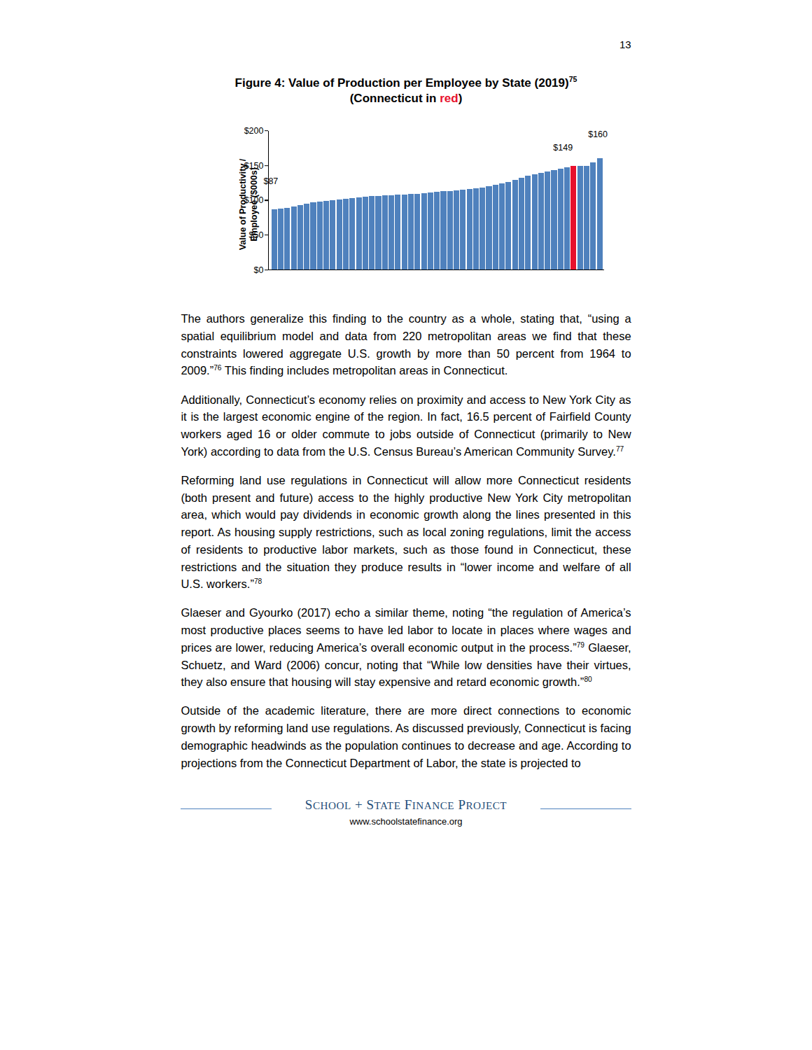13
Figure 4: Value of Production per Employee by State (2019)75
(Connecticut in red)
Value of Productivity /
Employee ($000s)
$200
$150
$100
$50
$0
$87
$149
$160
The authors generalize this finding to the country as a whole, stating that, “using a spatial equilibrium model and data from 220 metropolitan areas we find that these constraints lowered aggregate U.S. growth by more than 50 percent from 1964 to 2009.”76 This finding includes metropolitan areas in Connecticut.
Additionally, Connecticut’s economy relies on proximity and access to New York City as it is the largest economic engine of the region. In fact, 16.5 percent of Fairfield County workers aged 16 or older commute to jobs outside of Connecticut (primarily to New York) according to data from the U.S. Census Bureau’s American Community Survey.77
Reforming land use regulations in Connecticut will allow more Connecticut residents (both present and future) access to the highly productive New York City metropolitan area, which would pay dividends in economic growth along the lines presented in this report. As housing supply restrictions, such as local zoning regulations, limit the access of residents to productive labor markets, such as those found in Connecticut, these restrictions and the situation they produce results in “lower income and welfare of all U.S. workers.”78
Glaeser and Gyourko (2017) echo a similar theme, noting “the regulation of America’s most productive places seems to have led labor to locate in places where wages and prices are lower, reducing America’s overall economic output in the process.”79 Glaeser, Schuetz, and Ward (2006) concur, noting that “While low densities have their virtues, they also ensure that housing will stay expensive and retard economic growth.”80
Outside of the academic literature, there are more direct connections to economic growth by reforming land use regulations. As discussed previously, Connecticut is facing demographic headwinds as the population continues to decrease and age. According to projections from the Connecticut Department of Labor, the state is projected to
SCHOOL + STATE FINANCE PROJECT
www.schoolstatefinance.org